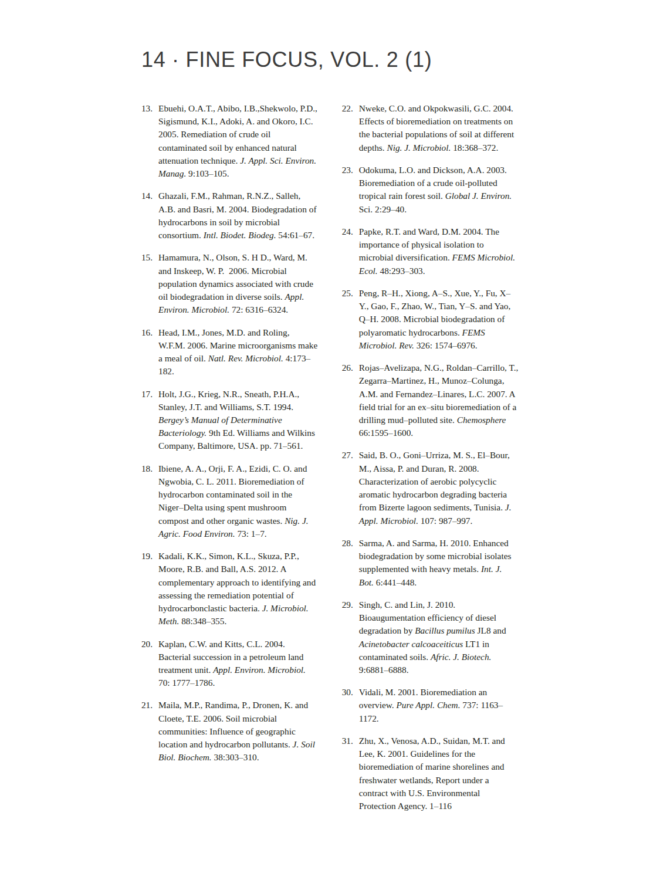14 · FINE FOCUS, VOL. 2 (1)
Ebuehi, O.A.T., Abibo, I.B.,Shekwolo, P.D., Sigismund, K.I., Adoki, A. and Okoro, I.C. 2005. Remediation of crude oil contaminated soil by enhanced natural attenuation technique. J. Appl. Sci. Environ. Manag. 9:103–105.
Ghazali, F.M., Rahman, R.N.Z., Salleh, A.B. and Basri, M. 2004. Biodegradation of hydrocarbons in soil by microbial consortium. Intl. Biodet. Biodeg. 54:61–67.
Hamamura, N., Olson, S. H D., Ward, M. and Inskeep, W. P. 2006. Microbial population dynamics associated with crude oil biodegradation in diverse soils. Appl. Environ. Microbiol. 72: 6316–6324.
Head, I.M., Jones, M.D. and Roling, W.F.M. 2006. Marine microorganisms make a meal of oil. Natl. Rev. Microbiol. 4:173–182.
Holt, J.G., Krieg, N.R., Sneath, P.H.A., Stanley, J.T. and Williams, S.T. 1994. Bergey’s Manual of Determinative Bacteriology. 9th Ed. Williams and Wilkins Company, Baltimore, USA. pp. 71–561.
Ibiene, A. A., Orji, F. A., Ezidi, C. O. and Ngwobia, C. L. 2011. Bioremediation of hydrocarbon contaminated soil in the Niger–Delta using spent mushroom compost and other organic wastes. Nig. J. Agric. Food Environ. 73: 1–7.
Kadali, K.K., Simon, K.L., Skuza, P.P., Moore, R.B. and Ball, A.S. 2012. A complementary approach to identifying and assessing the remediation potential of hydrocarbonclastic bacteria. J. Microbiol. Meth. 88:348–355.
Kaplan, C.W. and Kitts, C.L. 2004. Bacterial succession in a petroleum land treatment unit. Appl. Environ. Microbiol. 70: 1777–1786.
Maila, M.P., Randima, P., Dronen, K. and Cloete, T.E. 2006. Soil microbial communities: Influence of geographic location and hydrocarbon pollutants. J. Soil Biol. Biochem. 38:303–310.
Nweke, C.O. and Okpokwasili, G.C. 2004. Effects of bioremediation on treatments on the bacterial populations of soil at different depths. Nig. J. Microbiol. 18:368–372.
Odokuma, L.O. and Dickson, A.A. 2003. Bioremediation of a crude oil-polluted tropical rain forest soil. Global J. Environ. Sci. 2:29–40.
Papke, R.T. and Ward, D.M. 2004. The importance of physical isolation to microbial diversification. FEMS Microbiol. Ecol. 48:293–303.
Peng, R–H., Xiong, A–S., Xue, Y., Fu, X–Y., Gao, F., Zhao, W., Tian, Y–S. and Yao, Q–H. 2008. Microbial biodegradation of polyaromatic hydrocarbons. FEMS Microbiol. Rev. 326: 1574–6976.
Rojas–Avelizapa, N.G., Roldan–Carrillo, T., Zegarra–Martinez, H., Munoz–Colunga, A.M. and Fernandez–Linares, L.C. 2007. A field trial for an ex–situ bioremediation of a drilling mud–polluted site. Chemosphere 66:1595–1600.
Said, B. O., Goni–Urriza, M. S., El–Bour, M., Aissa, P. and Duran, R. 2008. Characterization of aerobic polycyclic aromatic hydrocarbon degrading bacteria from Bizerte lagoon sediments, Tunisia. J. Appl. Microbiol. 107: 987–997.
Sarma, A. and Sarma, H. 2010. Enhanced biodegradation by some microbial isolates supplemented with heavy metals. Int. J. Bot. 6:441–448.
Singh, C. and Lin, J. 2010. Bioaugumentation efficiency of diesel degradation by Bacillus pumilus JL8 and Acinetobacter calcoaceiticus LT1 in contaminated soils. Afric. J. Biotech. 9:6881–6888.
Vidali, M. 2001. Bioremediation an overview. Pure Appl. Chem. 737: 1163– 1172.
Zhu, X., Venosa, A.D., Suidan, M.T. and Lee, K. 2001. Guidelines for the bioremediation of marine shorelines and freshwater wetlands, Report under a contract with U.S. Environmental Protection Agency. 1–116